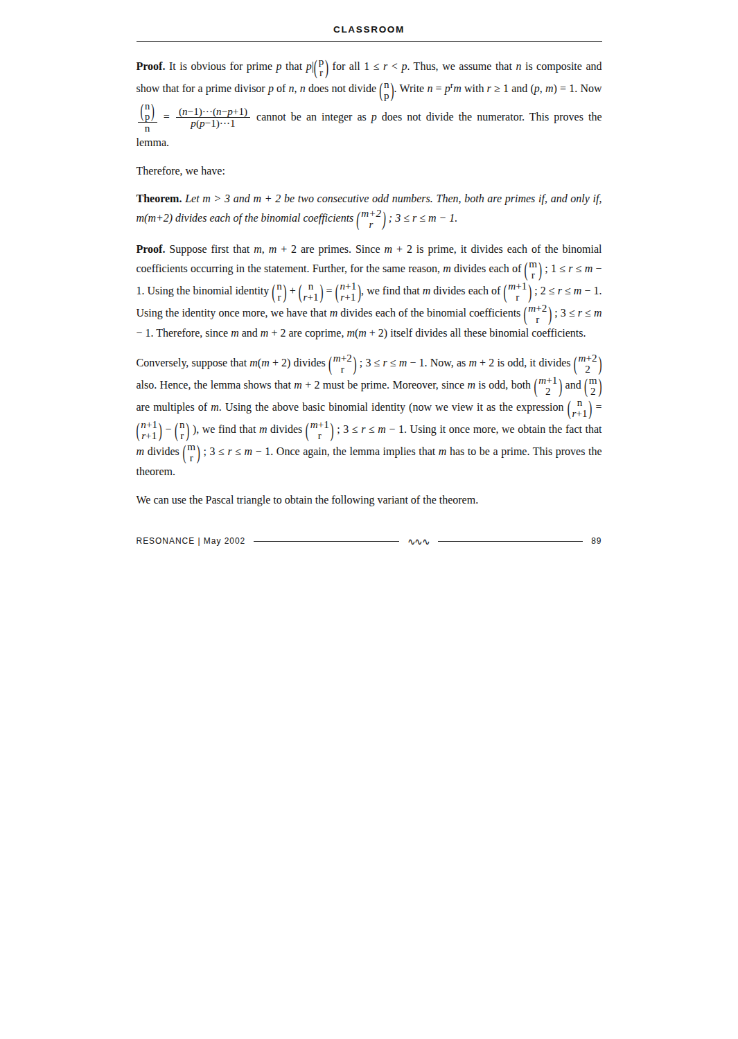CLASSROOM
Proof. It is obvious for prime p that p|pr for all 1 ≤ r < p. Thus, we assume that n is composite and show that for a prime divisor p of n, n does not divide np. Write n = prm with r ≥ 1 and (p, m) = 1. Now np n = (n−1)···(n−p+1) p(p−1)···1 cannot be an integer as p does not divide the numerator. This proves the lemma.
Therefore, we have:
Theorem. Let m > 3 and m + 2 be two consecutive odd numbers. Then, both are primes if, and only if, m(m+2) divides each of the binomial coefficients m+2 r ; 3 ≤ r ≤ m − 1.
Proof. Suppose first that m, m + 2 are primes. Since m + 2 is prime, it divides each of the binomial coefficients occurring in the statement. Further, for the same reason, m divides each of mr ; 1 ≤ r ≤ m − 1. Using the binomial identity nr + nr+1 = n+1 r+1, we find that m divides each of m+1 r ; 2 ≤ r ≤ m − 1. Using the identity once more, we have that m divides each of the binomial coefficients m+2 r ; 3 ≤ r ≤ m − 1. Therefore, since m and m + 2 are coprime, m(m + 2) itself divides all these binomial coefficients.
Conversely, suppose that m(m + 2) divides m+2 r ; 3 ≤ r ≤ m − 1. Now, as m + 2 is odd, it divides m+22 also. Hence, the lemma shows that m + 2 must be prime. Moreover, since m is odd, both m+12 and m 2 are multiples of m. Using the above basic binomial identity (now we view it as the expression nr+1 = n+1 r+1 − nr ), we find that m divides m+1 r ; 3 ≤ r ≤ m − 1. Using it once more, we obtain the fact that m divides mr ; 3 ≤ r ≤ m − 1. Once again, the lemma implies that m has to be a prime. This proves the theorem.
We can use the Pascal triangle to obtain the following variant of the theorem.
RESONANCE | May 2002 ∿∿∿ 89